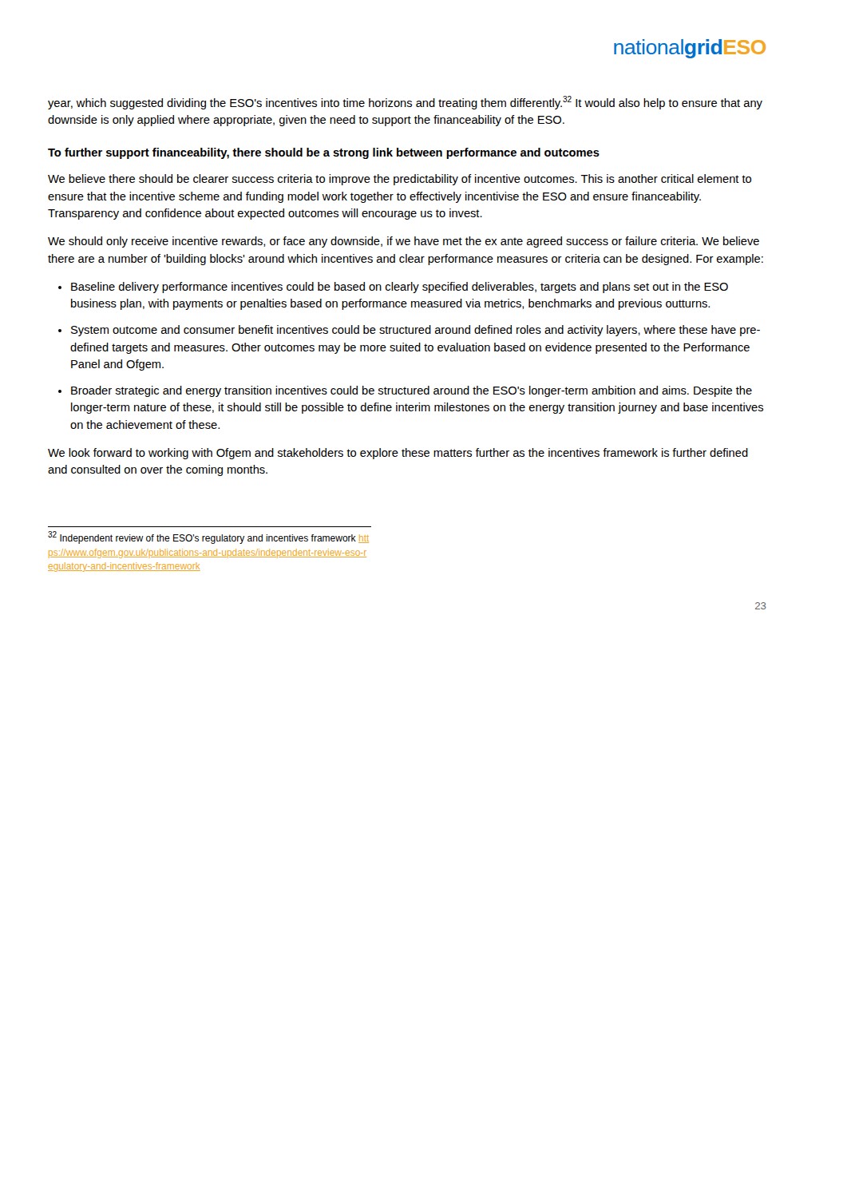national grid ESO
year, which suggested dividing the ESO's incentives into time horizons and treating them differently.32 It would also help to ensure that any downside is only applied where appropriate, given the need to support the financeability of the ESO.
To further support financeability, there should be a strong link between performance and outcomes
We believe there should be clearer success criteria to improve the predictability of incentive outcomes. This is another critical element to ensure that the incentive scheme and funding model work together to effectively incentivise the ESO and ensure financeability. Transparency and confidence about expected outcomes will encourage us to invest.
We should only receive incentive rewards, or face any downside, if we have met the ex ante agreed success or failure criteria. We believe there are a number of 'building blocks' around which incentives and clear performance measures or criteria can be designed. For example:
Baseline delivery performance incentives could be based on clearly specified deliverables, targets and plans set out in the ESO business plan, with payments or penalties based on performance measured via metrics, benchmarks and previous outturns.
System outcome and consumer benefit incentives could be structured around defined roles and activity layers, where these have pre-defined targets and measures. Other outcomes may be more suited to evaluation based on evidence presented to the Performance Panel and Ofgem.
Broader strategic and energy transition incentives could be structured around the ESO's longer-term ambition and aims. Despite the longer-term nature of these, it should still be possible to define interim milestones on the energy transition journey and base incentives on the achievement of these.
We look forward to working with Ofgem and stakeholders to explore these matters further as the incentives framework is further defined and consulted on over the coming months.
32 Independent review of the ESO's regulatory and incentives framework https://www.ofgem.gov.uk/publications-and-updates/independent-review-eso-regulatory-and-incentives-framework
23